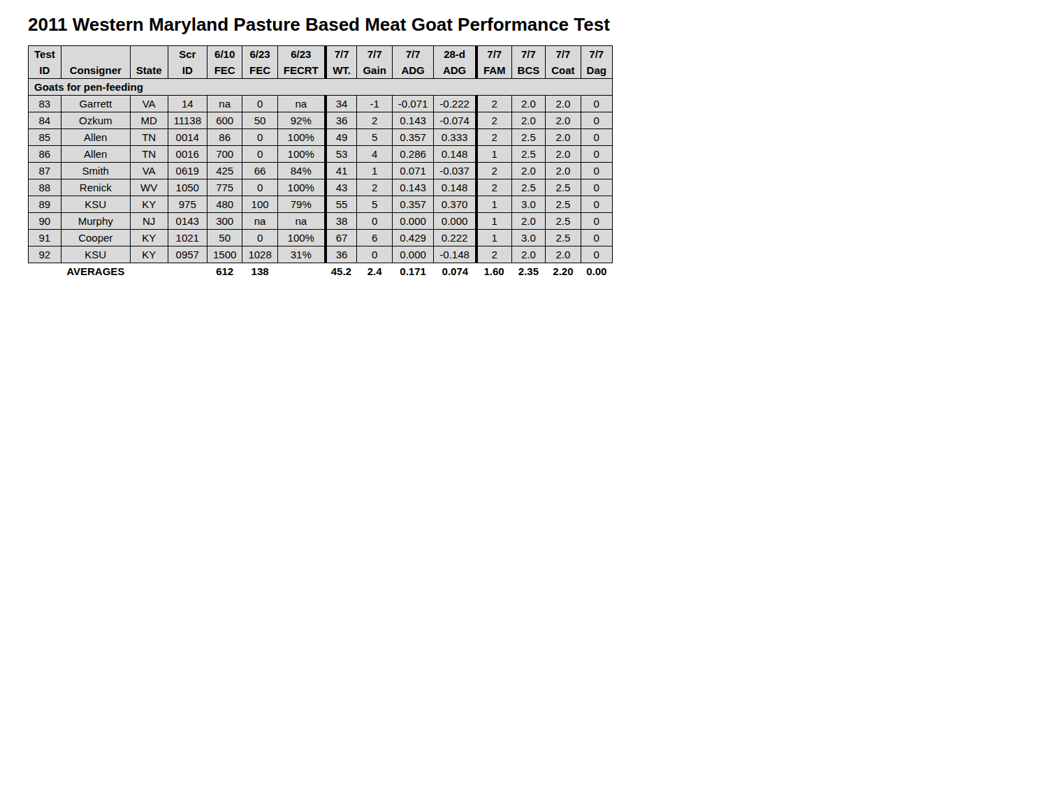2011 Western Maryland Pasture Based Meat Goat Performance Test
| Test | | | Scr | 6/10 | 6/23 | 6/23 | 7/7 | 7/7 | 7/7 | 28-d | 7/7 | 7/7 | 7/7 | 7/7 |
| --- | --- | --- | --- | --- | --- | --- | --- | --- | --- | --- | --- | --- | --- | --- |
| ID | Consigner | State | ID | FEC | FEC | FECRT | WT. | Gain | ADG | ADG | FAM | BCS | Coat | Dag |
| Goats for pen-feeding |
| 83 | Garrett | VA | 14 | na | 0 | na | 34 | -1 | -0.071 | -0.222 | 2 | 2.0 | 2.0 | 0 |
| 84 | Ozkum | MD | 11138 | 600 | 50 | 92% | 36 | 2 | 0.143 | -0.074 | 2 | 2.0 | 2.0 | 0 |
| 85 | Allen | TN | 0014 | 86 | 0 | 100% | 49 | 5 | 0.357 | 0.333 | 2 | 2.5 | 2.0 | 0 |
| 86 | Allen | TN | 0016 | 700 | 0 | 100% | 53 | 4 | 0.286 | 0.148 | 1 | 2.5 | 2.0 | 0 |
| 87 | Smith | VA | 0619 | 425 | 66 | 84% | 41 | 1 | 0.071 | -0.037 | 2 | 2.0 | 2.0 | 0 |
| 88 | Renick | WV | 1050 | 775 | 0 | 100% | 43 | 2 | 0.143 | 0.148 | 2 | 2.5 | 2.5 | 0 |
| 89 | KSU | KY | 975 | 480 | 100 | 79% | 55 | 5 | 0.357 | 0.370 | 1 | 3.0 | 2.5 | 0 |
| 90 | Murphy | NJ | 0143 | 300 | na | na | 38 | 0 | 0.000 | 0.000 | 1 | 2.0 | 2.5 | 0 |
| 91 | Cooper | KY | 1021 | 50 | 0 | 100% | 67 | 6 | 0.429 | 0.222 | 1 | 3.0 | 2.5 | 0 |
| 92 | KSU | KY | 0957 | 1500 | 1028 | 31% | 36 | 0 | 0.000 | -0.148 | 2 | 2.0 | 2.0 | 0 |
| | AVERAGES | | | 612 | 138 | | 45.2 | 2.4 | 0.171 | 0.074 | 1.60 | 2.35 | 2.20 | 0.00 |